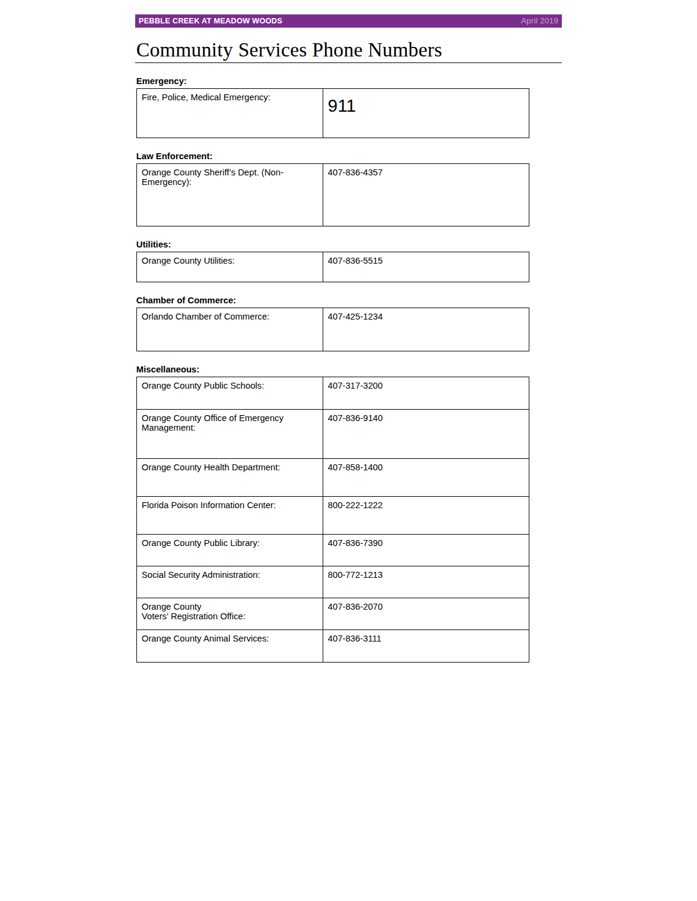Pebble Creek at Meadow Woods April 2019
Community Services Phone Numbers
Emergency:
| Fire, Police, Medical Emergency: | 911 |
Law Enforcement:
| Orange County Sheriff’s Dept. (Non-Emergency): | 407-836-4357 |
Utilities:
| Orange County Utilities: | 407-836-5515 |
Chamber of Commerce:
| Orlando Chamber of Commerce: | 407-425-1234 |
Miscellaneous:
| Orange County Public Schools: | 407-317-3200 |
| Orange County Office of Emergency Management: | 407-836-9140 |
| Orange County Health Department: | 407-858-1400 |
| Florida Poison Information Center: | 800-222-1222 |
| Orange County Public Library: | 407-836-7390 |
| Social Security Administration: | 800-772-1213 |
| Orange County Voters’ Registration Office: | 407-836-2070 |
| Orange County Animal Services: | 407-836-3111 |